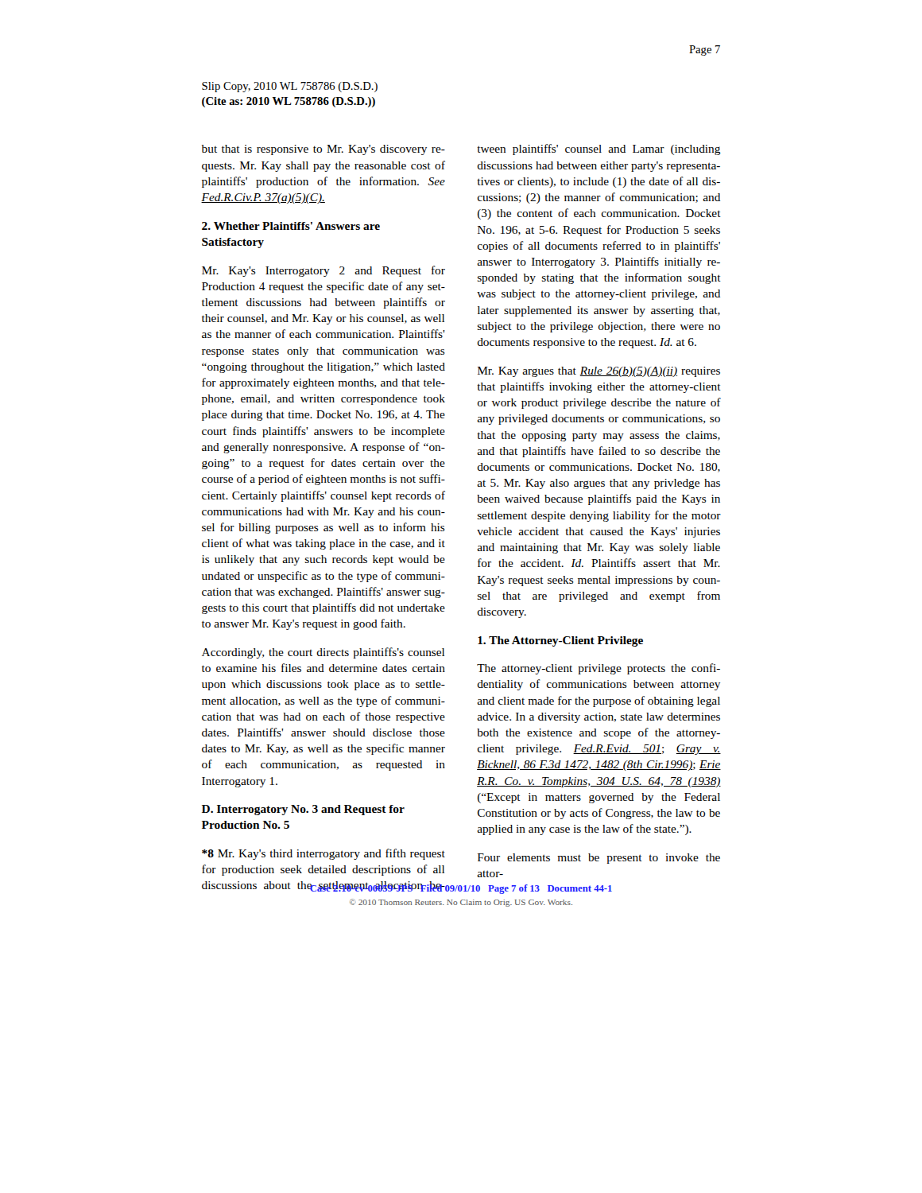Page 7
Slip Copy, 2010 WL 758786 (D.S.D.)
(Cite as: 2010 WL 758786 (D.S.D.))
but that is responsive to Mr. Kay's discovery requests. Mr. Kay shall pay the reasonable cost of plaintiffs' production of the information. See Fed.R.Civ.P. 37(a)(5)(C).
2. Whether Plaintiffs' Answers are Satisfactory
Mr. Kay's Interrogatory 2 and Request for Production 4 request the specific date of any settlement discussions had between plaintiffs or their counsel, and Mr. Kay or his counsel, as well as the manner of each communication. Plaintiffs' response states only that communication was “ongoing throughout the litigation,” which lasted for approximately eighteen months, and that telephone, email, and written correspondence took place during that time. Docket No. 196, at 4. The court finds plaintiffs' answers to be incomplete and generally nonresponsive. A response of “ongoing” to a request for dates certain over the course of a period of eighteen months is not sufficient. Certainly plaintiffs' counsel kept records of communications had with Mr. Kay and his counsel for billing purposes as well as to inform his client of what was taking place in the case, and it is unlikely that any such records kept would be undated or unspecific as to the type of communication that was exchanged. Plaintiffs' answer suggests to this court that plaintiffs did not undertake to answer Mr. Kay's request in good faith.
Accordingly, the court directs plaintiffs's counsel to examine his files and determine dates certain upon which discussions took place as to settlement allocation, as well as the type of communication that was had on each of those respective dates. Plaintiffs' answer should disclose those dates to Mr. Kay, as well as the specific manner of each communication, as requested in Interrogatory 1.
D. Interrogatory No. 3 and Request for Production No. 5
*8 Mr. Kay's third interrogatory and fifth request for production seek detailed descriptions of all discussions about the settlement allocation between plaintiffs' counsel and Lamar (including discussions had between either party's representatives or clients), to include (1) the date of all discussions; (2) the manner of communication; and (3) the content of each communication. Docket No. 196, at 5-6. Request for Production 5 seeks copies of all documents referred to in plaintiffs' answer to Interrogatory 3. Plaintiffs initially responded by stating that the information sought was subject to the attorney-client privilege, and later supplemented its answer by asserting that, subject to the privilege objection, there were no documents responsive to the request. Id. at 6.
Mr. Kay argues that Rule 26(b)(5)(A)(ii) requires that plaintiffs invoking either the attorney-client or work product privilege describe the nature of any privileged documents or communications, so that the opposing party may assess the claims, and that plaintiffs have failed to so describe the documents or communications. Docket No. 180, at 5. Mr. Kay also argues that any privledge has been waived because plaintiffs paid the Kays in settlement despite denying liability for the motor vehicle accident that caused the Kays' injuries and maintaining that Mr. Kay was solely liable for the accident. Id. Plaintiffs assert that Mr. Kay's request seeks mental impressions by counsel that are privileged and exempt from discovery.
1. The Attorney-Client Privilege
The attorney-client privilege protects the confidentiality of communications between attorney and client made for the purpose of obtaining legal advice. In a diversity action, state law determines both the existence and scope of the attorney-client privilege. Fed.R.Evid. 501; Gray v. Bicknell, 86 F.3d 1472, 1482 (8th Cir.1996); Erie R.R. Co. v. Tompkins, 304 U.S. 64, 78 (1938) (“Except in matters governed by the Federal Constitution or by acts of Congress, the law to be applied in any case is the law of the state.”).
Four elements must be present to invoke the attor-
Case 2:10-cv-00059-JPS Filed 09/01/10 Page 7 of 13 Document 44-1
© 2010 Thomson Reuters. No Claim to Orig. US Gov. Works.